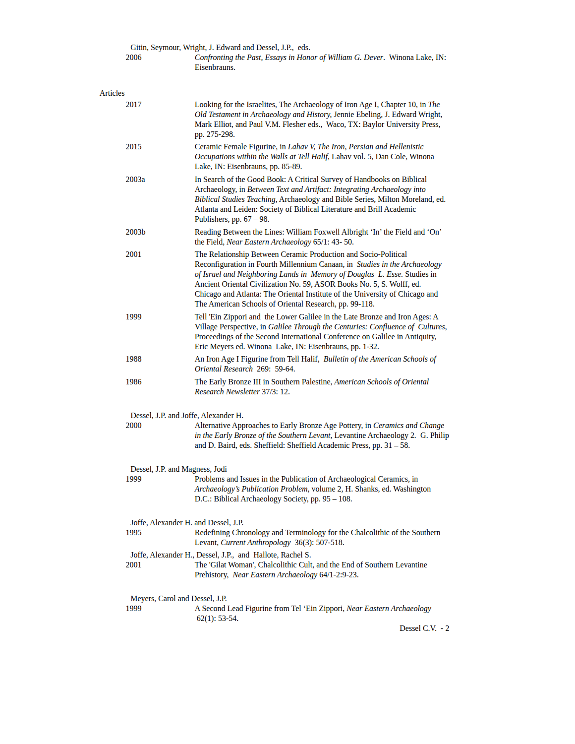Gitin, Seymour, Wright, J. Edward and Dessel, J.P., eds.
| 2006 | Confronting the Past, Essays in Honor of William G. Dever . Winona Lake, IN: Eisenbrauns. |
Articles
| 2017 | Looking for the Israelites, The Archaeology of Iron Age I, Chapter 10, in The Old Testament in Archaeology and History, Jennie Ebeling , J. Edward Wright, Mark Elliot, and Paul V.M. Flesher eds., Waco, TX: Baylor University Press, pp. 275-298. |
| 2015 | Ceramic Female Figurine, in Lahav V, The Iron, Persian and Hellenistic Occupations within the Walls at Tell Halif , Lahav vol. 5, Dan Cole, Winona Lake, IN: Eisenbrauns, pp. 85-89. |
| 2003a | In Search of the Good Book: A Critical Survey of Handbooks on Biblical Archaeology, in Between Text and Artifact: Integrating Archaeology into Biblical Studies Teaching , Archaeology and Bible Series, Milton Moreland, ed. Atlanta and Leiden: Society of Biblical Literature and Brill Academic Publishers, pp. 67 – 98. |
| 2003b | Reading Between the Lines: William Foxwell Albright ‘In’ the Field and ‘On’ the Field, Near Eastern Archaeology 65/1: 43- 50. |
| 2001 | The Relationship Between Ceramic Production and Socio-Political Reconfiguration in Fourth Millennium Canaan, in Studies in the Archaeology of Israel and Neighboring Lands in Memory of Douglas L. Esse. Studies in Ancient Oriental Civilization No. 59, ASOR Books No. 5, S. Wolff, ed. Chicago and Atlanta: The Oriental Institute of the University of Chicago and The American Schools of Oriental Research, pp. 99-118. |
| 1999 | Tell 'Ein Zippori and the Lower Galilee in the Late Bronze and Iron Ages: A Village Perspective, in Galilee Through the Centuries: Confluence of Cultures , Proceedings of the Second International Conference on Galilee in Antiquity, Eric Meyers ed. Winona Lake, IN: Eisenbrauns, pp. 1-32. |
| 1988 | An Iron Age I Figurine from Tell Halif, Bulletin of the American Schools of Oriental Research 269: 59-64. |
| 1986 | The Early Bronze III in Southern Palestine, American Schools of Oriental Research Newsletter 37/3: 12. |
Dessel, J.P. and Joffe, Alexander H.
| 2000 | Alternative Approaches to Early Bronze Age Pottery, in Ceramics and Change in the Early Bronze of the Southern Levant , Levantine Archaeology 2 . G. Philip and D. Baird, eds. Sheffield: Sheffield Academic Press, pp. 31 – 58. |
Dessel, J.P. and Magness, Jodi
| 1999 | Problems and Issues in the Publication of Archaeological Ceramics, in Archaeology’s Publication Problem , volume 2 , H. Shanks, ed. Washington D.C.: Biblical Archaeology Society, pp. 95 – 108. |
Joffe, Alexander H. and Dessel, J.P.
| 1995 | Redefining Chronology and Terminology for the Chalcolithic of the Southern Levant, Current Anthropology 36(3): 507-518. |
Joffe, Alexander H., Dessel, J.P., and Hallote, Rachel S.
| 2001 | The 'Gilat Woman', Chalcolithic Cult, and the End of Southern Levantine Prehistory, Near Eastern Archaeology 64/1-2:9-23. |
Meyers, Carol and Dessel, J.P.
| 1999 | A Second Lead Figurine from Tel ‘Ein Zippori, Near Eastern Archaeology 62(1): 53-54. |
Dessel C.V. - 2